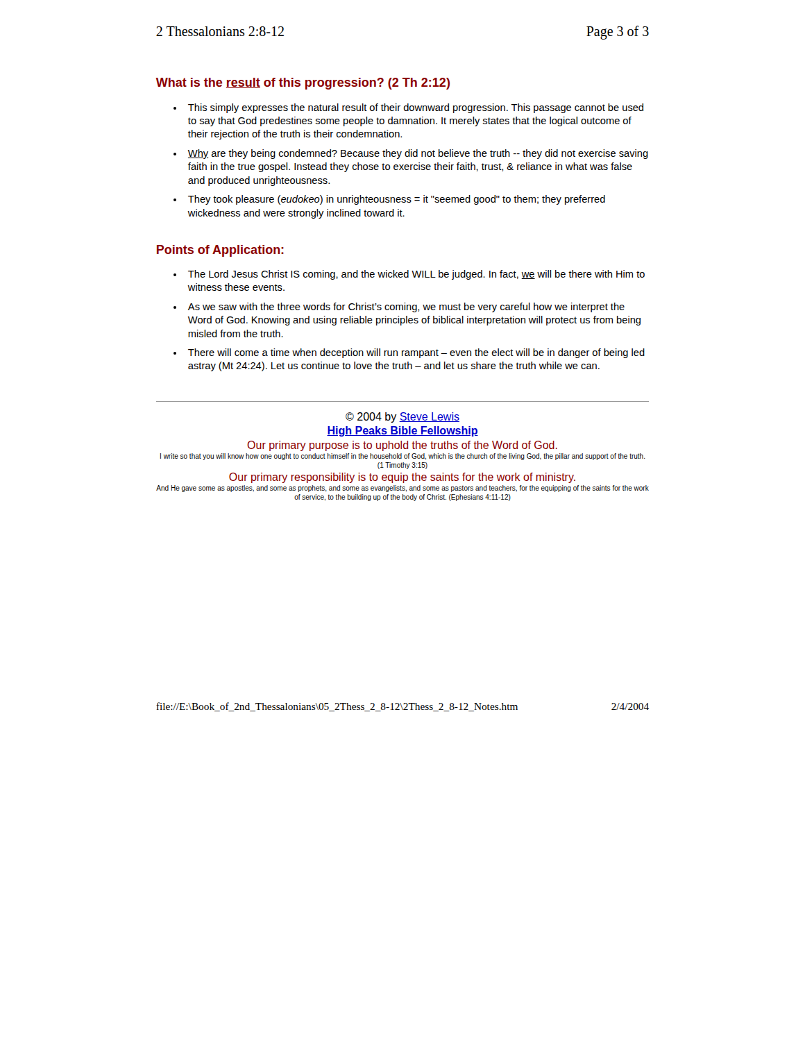2 Thessalonians 2:8-12 Page 3 of 3
What is the result of this progression? (2 Th 2:12)
This simply expresses the natural result of their downward progression. This passage cannot be used to say that God predestines some people to damnation. It merely states that the logical outcome of their rejection of the truth is their condemnation.
Why are they being condemned? Because they did not believe the truth -- they did not exercise saving faith in the true gospel. Instead they chose to exercise their faith, trust, & reliance in what was false and produced unrighteousness.
They took pleasure (eudokeo) in unrighteousness = it "seemed good" to them; they preferred wickedness and were strongly inclined toward it.
Points of Application:
The Lord Jesus Christ IS coming, and the wicked WILL be judged. In fact, we will be there with Him to witness these events.
As we saw with the three words for Christ’s coming, we must be very careful how we interpret the Word of God. Knowing and using reliable principles of biblical interpretation will protect us from being misled from the truth.
There will come a time when deception will run rampant – even the elect will be in danger of being led astray (Mt 24:24). Let us continue to love the truth – and let us share the truth while we can.
© 2004 by Steve Lewis
High Peaks Bible Fellowship
Our primary purpose is to uphold the truths of the Word of God.
I write so that you will know how one ought to conduct himself in the household of God, which is the church of the living God, the pillar and support of the truth. (1 Timothy 3:15)
Our primary responsibility is to equip the saints for the work of ministry.
And He gave some as apostles, and some as prophets, and some as evangelists, and some as pastors and teachers, for the equipping of the saints for the work of service, to the building up of the body of Christ. (Ephesians 4:11-12)
file://E:\Book_of_2nd_Thessalonians\05_2Thess_2_8-12\2Thess_2_8-12_Notes.htm 2/4/2004